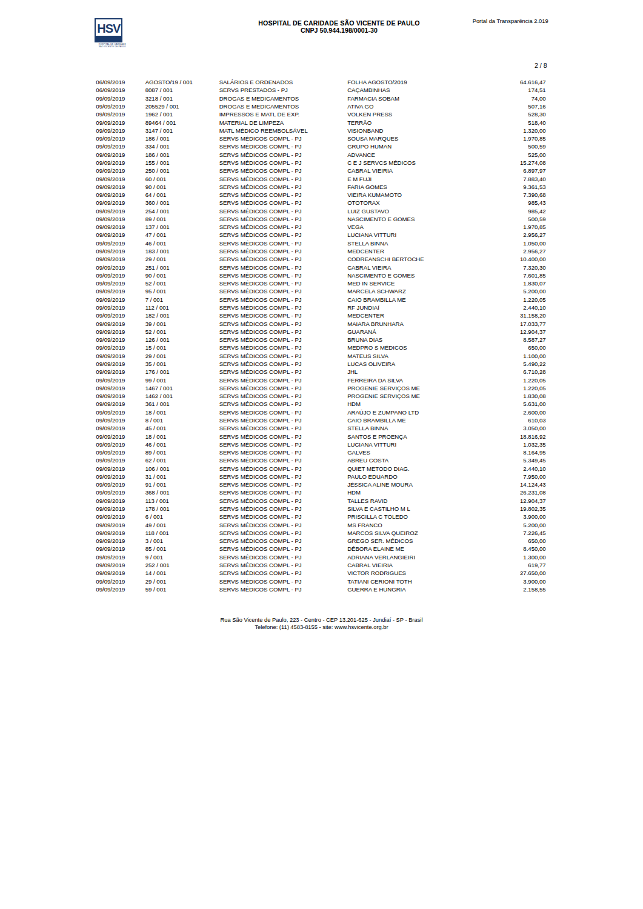Portal da Transparência 2.019
HSV
HOSPITAL DE CARIDADE
SÃO VICENTE DE PAULO
HOSPITAL DE CARIDADE SÃO VICENTE DE PAULO
CNPJ 50.944.198/0001-30
2 / 8
| 06/09/2019 | AGOSTO/19 / 001 | SALÁRIOS E ORDENADOS | FOLHA AGOSTO/2019 | 64.616,47 |
| 06/09/2019 | 8087 / 001 | SERVS PRESTADOS - PJ | CAÇAMBINHAS | 174,51 |
| 09/09/2019 | 3218 / 001 | DROGAS E MEDICAMENTOS | FARMACIA SOBAM | 74,00 |
| 09/09/2019 | 205529 / 001 | DROGAS E MEDICAMENTOS | ATIVA GO | 507,16 |
| 09/09/2019 | 1962 / 001 | IMPRESSOS E MATL DE EXP. | VOLKEN PRESS | 528,30 |
| 09/09/2019 | 89464 / 001 | MATERIAL DE LIMPEZA | TERRÃO | 518,40 |
| 09/09/2019 | 3147 / 001 | MATL MÉDICO REEMBOLSÁVEL | VISIONBAND | 1.320,00 |
| 09/09/2019 | 186 / 001 | SERVS MÉDICOS COMPL - PJ | SOUSA MARQUES | 1.970,85 |
| 09/09/2019 | 334 / 001 | SERVS MÉDICOS COMPL - PJ | GRUPO HUMAN | 500,59 |
| 09/09/2019 | 186 / 001 | SERVS MÉDICOS COMPL - PJ | ADVANCE | 525,00 |
| 09/09/2019 | 155 / 001 | SERVS MÉDICOS COMPL - PJ | C E J SERVCS MÉDICOS | 15.274,08 |
| 09/09/2019 | 250 / 001 | SERVS MÉDICOS COMPL - PJ | CABRAL VIEIRIA | 6.897,97 |
| 09/09/2019 | 60 / 001 | SERVS MÉDICOS COMPL - PJ | E M FUJI | 7.883,40 |
| 09/09/2019 | 90 / 001 | SERVS MÉDICOS COMPL - PJ | FARIA GOMES | 9.361,53 |
| 09/09/2019 | 64 / 001 | SERVS MÉDICOS COMPL - PJ | VIEIRA KUMAMOTO | 7.390,68 |
| 09/09/2019 | 360 / 001 | SERVS MÉDICOS COMPL - PJ | OTOTORAX | 985,43 |
| 09/09/2019 | 254 / 001 | SERVS MÉDICOS COMPL - PJ | LUIZ GUSTAVO | 985,42 |
| 09/09/2019 | 89 / 001 | SERVS MÉDICOS COMPL - PJ | NASCIMENTO E GOMES | 500,59 |
| 09/09/2019 | 137 / 001 | SERVS MÉDICOS COMPL - PJ | VEGA | 1.970,85 |
| 09/09/2019 | 47 / 001 | SERVS MÉDICOS COMPL - PJ | LUCIANA VITTURI | 2.956,27 |
| 09/09/2019 | 46 / 001 | SERVS MÉDICOS COMPL - PJ | STELLA BINNA | 1.050,00 |
| 09/09/2019 | 183 / 001 | SERVS MÉDICOS COMPL - PJ | MEDCENTER | 2.956,27 |
| 09/09/2019 | 29 / 001 | SERVS MÉDICOS COMPL - PJ | CODREANSCHI BERTOCHE | 10.400,00 |
| 09/09/2019 | 251 / 001 | SERVS MÉDICOS COMPL - PJ | CABRAL VIEIRA | 7.320,30 |
| 09/09/2019 | 90 / 001 | SERVS MÉDICOS COMPL - PJ | NASCIMENTO E GOMES | 7.601,85 |
| 09/09/2019 | 52 / 001 | SERVS MÉDICOS COMPL - PJ | MED IN SERVICE | 1.830,07 |
| 09/09/2019 | 95 / 001 | SERVS MÉDICOS COMPL - PJ | MARCELA SCHWARZ | 5.200,00 |
| 09/09/2019 | 7 / 001 | SERVS MÉDICOS COMPL - PJ | CAIO BRAMBILLA ME | 1.220,05 |
| 09/09/2019 | 112 / 001 | SERVS MÉDICOS COMPL - PJ | RF JUNDIAÍ | 2.440,10 |
| 09/09/2019 | 182 / 001 | SERVS MÉDICOS COMPL - PJ | MEDCENTER | 31.158,20 |
| 09/09/2019 | 39 / 001 | SERVS MÉDICOS COMPL - PJ | MAIARA BRUNHARA | 17.033,77 |
| 09/09/2019 | 52 / 001 | SERVS MÉDICOS COMPL - PJ | GUARANÁ | 12.904,37 |
| 09/09/2019 | 126 / 001 | SERVS MÉDICOS COMPL - PJ | BRUNA DIAS | 8.587,27 |
| 09/09/2019 | 15 / 001 | SERVS MÉDICOS COMPL - PJ | MEDPRO S MÉDICOS | 650,00 |
| 09/09/2019 | 29 / 001 | SERVS MÉDICOS COMPL - PJ | MATEUS SILVA | 1.100,00 |
| 09/09/2019 | 35 / 001 | SERVS MÉDICOS COMPL - PJ | LUCAS OLIVEIRA | 5.490,22 |
| 09/09/2019 | 176 / 001 | SERVS MÉDICOS COMPL - PJ | JHL | 6.710,28 |
| 09/09/2019 | 99 / 001 | SERVS MÉDICOS COMPL - PJ | FERREIRA DA SILVA | 1.220,05 |
| 09/09/2019 | 1467 / 001 | SERVS MÉDICOS COMPL - PJ | PROGENIE SERVIÇOS ME | 1.220,05 |
| 09/09/2019 | 1462 / 001 | SERVS MÉDICOS COMPL - PJ | PROGENIE SERVIÇOS ME | 1.830,08 |
| 09/09/2019 | 361 / 001 | SERVS MÉDICOS COMPL - PJ | HDM | 5.631,00 |
| 09/09/2019 | 18 / 001 | SERVS MÉDICOS COMPL - PJ | ARAÚJO E ZUMPANO LTD | 2.600,00 |
| 09/09/2019 | 8 / 001 | SERVS MÉDICOS COMPL - PJ | CAIO BRAMBILLA ME | 610,03 |
| 09/09/2019 | 45 / 001 | SERVS MÉDICOS COMPL - PJ | STELLA BINNA | 3.050,00 |
| 09/09/2019 | 18 / 001 | SERVS MÉDICOS COMPL - PJ | SANTOS E PROENÇA | 18.816,92 |
| 09/09/2019 | 46 / 001 | SERVS MÉDICOS COMPL - PJ | LUCIANA VITTURI | 1.032,35 |
| 09/09/2019 | 89 / 001 | SERVS MÉDICOS COMPL - PJ | GALVES | 8.164,95 |
| 09/09/2019 | 62 / 001 | SERVS MÉDICOS COMPL - PJ | ABREU COSTA | 5.349,45 |
| 09/09/2019 | 106 / 001 | SERVS MÉDICOS COMPL - PJ | QUIET METODO DIAG. | 2.440,10 |
| 09/09/2019 | 31 / 001 | SERVS MÉDICOS COMPL - PJ | PAULO EDUARDO | 7.950,00 |
| 09/09/2019 | 91 / 001 | SERVS MÉDICOS COMPL - PJ | JÉSSICA ALINE MOURA | 14.124,43 |
| 09/09/2019 | 368 / 001 | SERVS MÉDICOS COMPL - PJ | HDM | 26.231,08 |
| 09/09/2019 | 113 / 001 | SERVS MÉDICOS COMPL - PJ | TALLES RAVID | 12.904,37 |
| 09/09/2019 | 178 / 001 | SERVS MÉDICOS COMPL - PJ | SILVA E CASTILHO M L | 19.802,35 |
| 09/09/2019 | 6 / 001 | SERVS MÉDICOS COMPL - PJ | PRISCILLA C TOLEDO | 3.900,00 |
| 09/09/2019 | 49 / 001 | SERVS MÉDICOS COMPL - PJ | MS FRANCO | 5.200,00 |
| 09/09/2019 | 118 / 001 | SERVS MÉDICOS COMPL - PJ | MARCOS SILVA QUEIROZ | 7.226,45 |
| 09/09/2019 | 3 / 001 | SERVS MÉDICOS COMPL - PJ | GREGO SER. MÉDICOS | 650,00 |
| 09/09/2019 | 85 / 001 | SERVS MÉDICOS COMPL - PJ | DÉBORA ELAINE ME | 8.450,00 |
| 09/09/2019 | 9 / 001 | SERVS MÉDICOS COMPL - PJ | ADRIANA VERLANGIEIRI | 1.300,00 |
| 09/09/2019 | 252 / 001 | SERVS MÉDICOS COMPL - PJ | CABRAL VIEIRIA | 619,77 |
| 09/09/2019 | 14 / 001 | SERVS MÉDICOS COMPL - PJ | VICTOR RODRIGUES | 27.650,00 |
| 09/09/2019 | 29 / 001 | SERVS MÉDICOS COMPL - PJ | TATIANI CERIONI TOTH | 3.900,00 |
| 09/09/2019 | 59 / 001 | SERVS MÉDICOS COMPL - PJ | GUERRA E HUNGRIA | 2.158,55 |
Rua São Vicente de Paulo, 223 - Centro - CEP 13.201-625 - Jundiaí - SP - Brasil
Telefone: (11) 4583-8155 - site: www.hsvicente.org.br